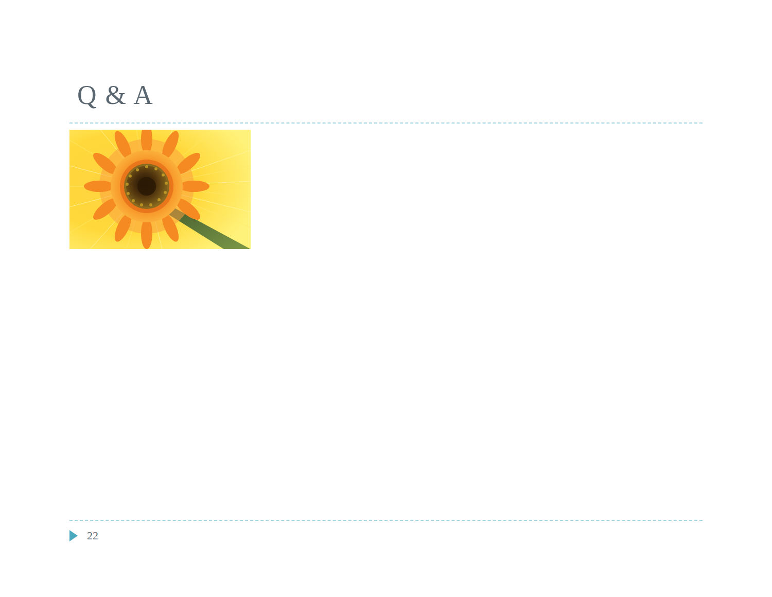Q & A
22